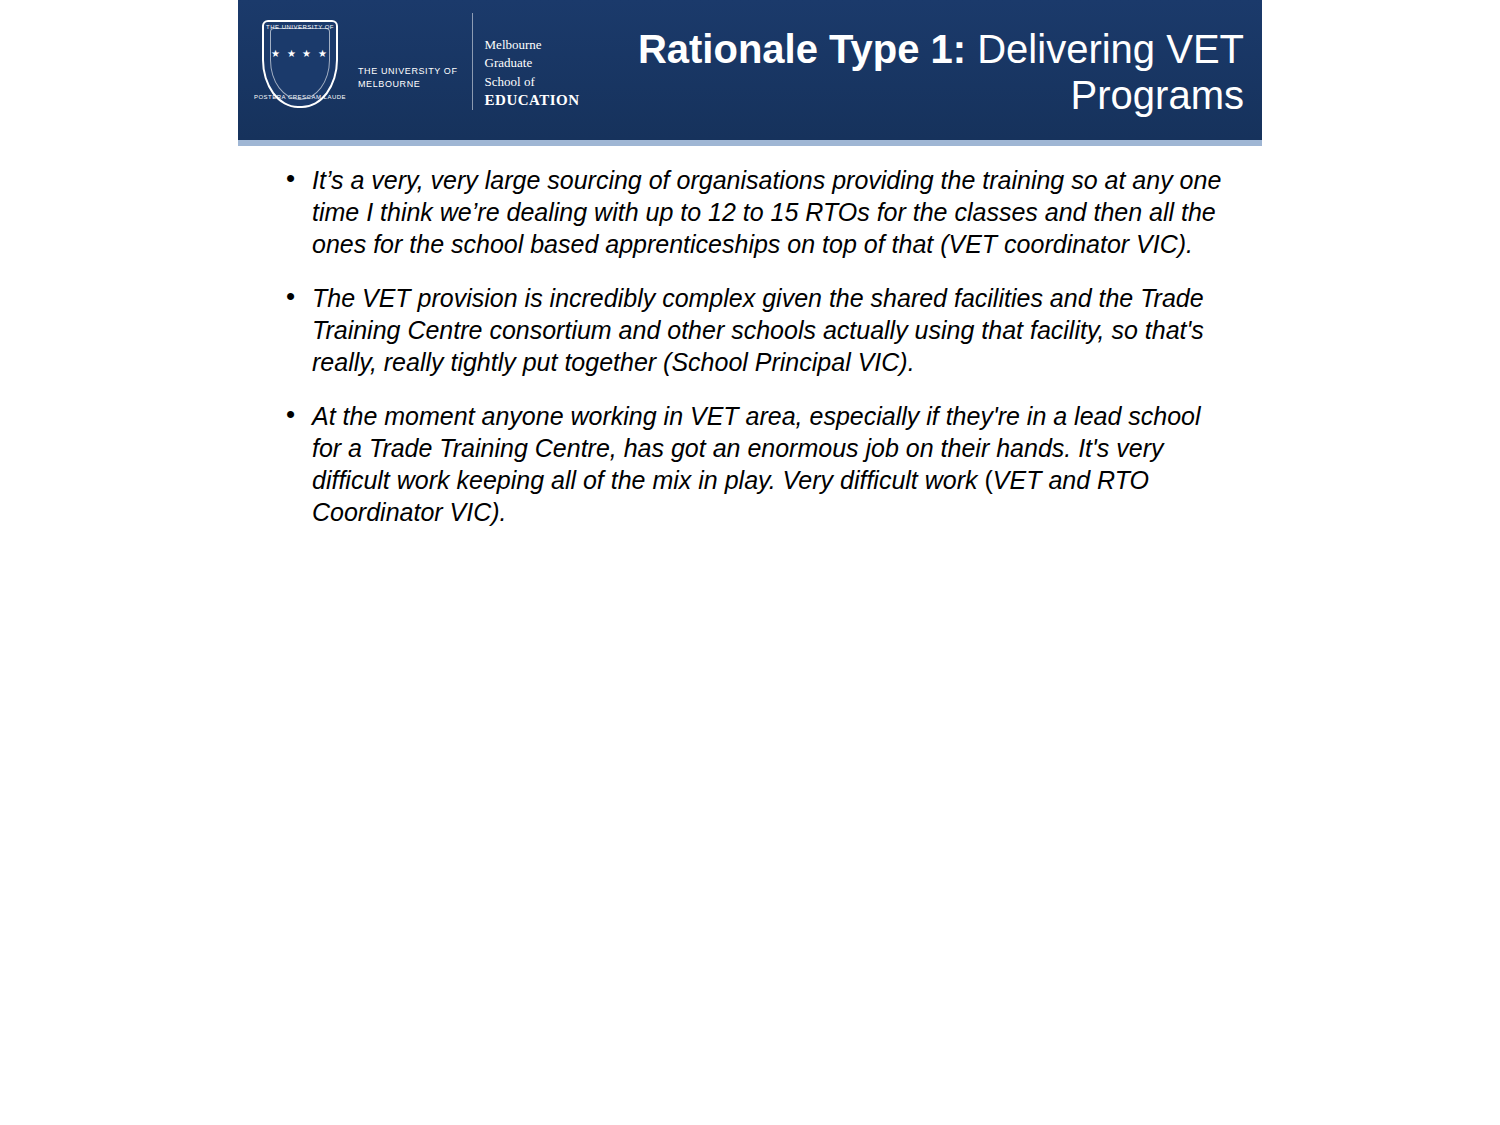The University of
★ ★ ★ ★
Postera Crescam Laude
The University of
Melbourne
Melbourne
Graduate
School of
EDUCATION
Rationale Type 1: Delivering VET Programs
It’s a very, very large sourcing of organisations providing the training so at any one time I think we’re dealing with up to 12 to 15 RTOs for the classes and then all the ones for the school based apprenticeships on top of that (VET coordinator VIC).
The VET provision is incredibly complex given the shared facilities and the Trade Training Centre consortium and other schools actually using that facility, so that's really, really tightly put together (School Principal VIC).
At the moment anyone working in VET area, especially if they're in a lead school for a Trade Training Centre, has got an enormous job on their hands. It's very difficult work keeping all of the mix in play. Very difficult work (VET and RTO Coordinator VIC).